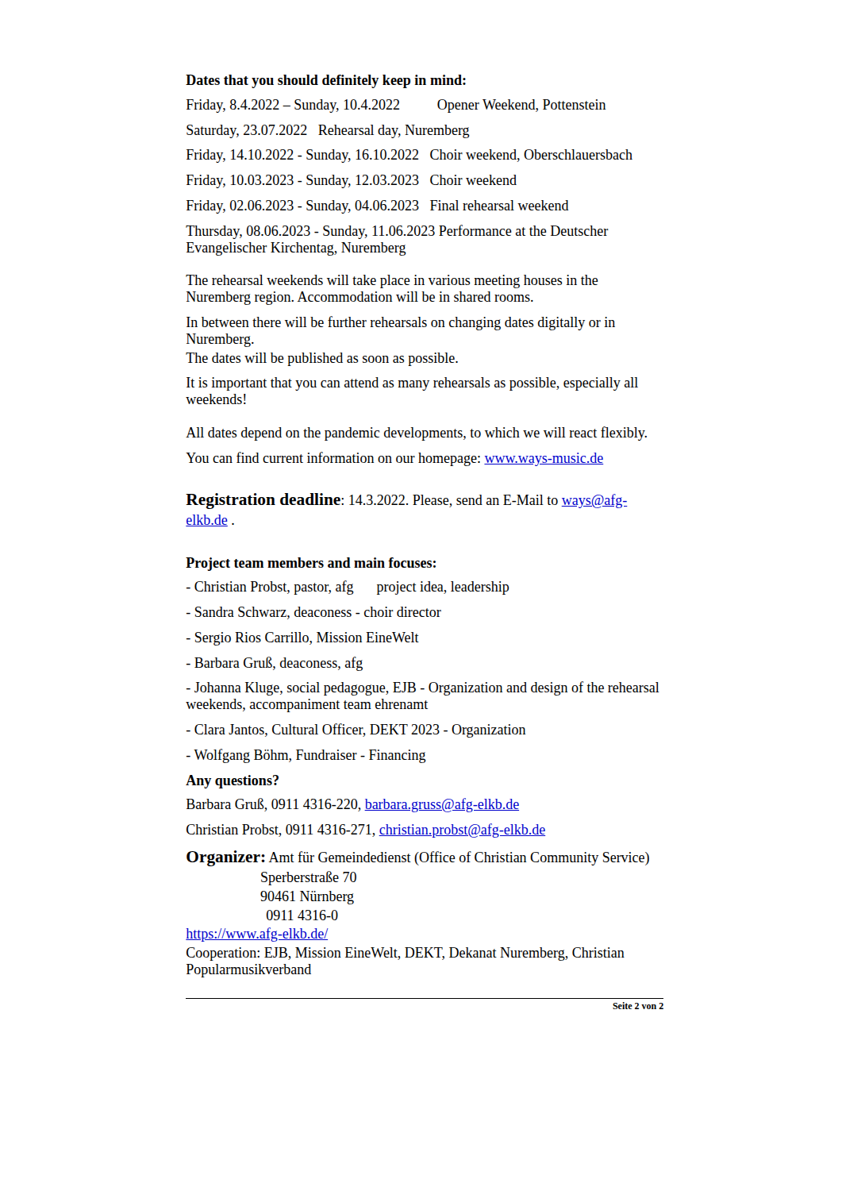Dates that you should definitely keep in mind:
Friday, 8.4.2022 – Sunday, 10.4.2022 Opener Weekend, Pottenstein
Saturday, 23.07.2022 Rehearsal day, Nuremberg
Friday, 14.10.2022 - Sunday, 16.10.2022 Choir weekend, Oberschlauersbach
Friday, 10.03.2023 - Sunday, 12.03.2023 Choir weekend
Friday, 02.06.2023 - Sunday, 04.06.2023 Final rehearsal weekend
Thursday, 08.06.2023 - Sunday, 11.06.2023 Performance at the Deutscher Evangelischer Kirchentag, Nuremberg
The rehearsal weekends will take place in various meeting houses in the Nuremberg region. Accommodation will be in shared rooms.
In between there will be further rehearsals on changing dates digitally or in Nuremberg.
The dates will be published as soon as possible.
It is important that you can attend as many rehearsals as possible, especially all weekends!
All dates depend on the pandemic developments, to which we will react flexibly.
You can find current information on our homepage: www.ways-music.de
Registration deadline: 14.3.2022. Please, send an E-Mail to ways@afg-elkb.de .
Project team members and main focuses:
- Christian Probst, pastor, afg project idea, leadership
- Sandra Schwarz, deaconess - choir director
- Sergio Rios Carrillo, Mission EineWelt
- Barbara Gruß, deaconess, afg
- Johanna Kluge, social pedagogue, EJB - Organization and design of the rehearsal weekends, accompaniment team ehrenamt
- Clara Jantos, Cultural Officer, DEKT 2023 - Organization
- Wolfgang Böhm, Fundraiser - Financing
Any questions?
Barbara Gruß, 0911 4316-220, barbara.gruss@afg-elkb.de
Christian Probst, 0911 4316-271, christian.probst@afg-elkb.de
Organizer: Amt für Gemeindedienst (Office of Christian Community Service)
Sperberstraße 70
90461 Nürnberg
0911 4316-0
https://www.afg-elkb.de/
Cooperation: EJB, Mission EineWelt, DEKT, Dekanat Nuremberg, Christian Popularmusikverband
Seite 2 von 2